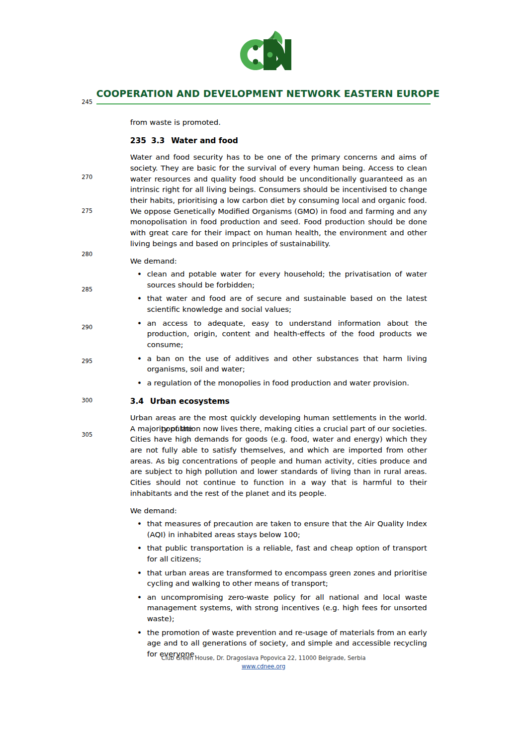245
COOPERATION AND DEVELOPMENT NETWORK EASTERN EUROPE
270
275
280
285
290
295
300
305
from waste is promoted.
235
3.3 Water and food
Water and food security has to be one of the primary concerns and aims of society. They are basic for the survival of every human being. Access to clean water resources and quality food should be unconditionally guaranteed as an intrinsic right for all living beings. Consumers should be incentivised to change their habits, prioritising a low carbon diet by consuming local and organic food. We oppose Genetically Modified Organisms (GMO) in food and farming and any monopolisation in food production and seed. Food production should be done with great care for their impact on human health, the environment and other living beings and based on principles of sustainability.
We demand:
clean and potable water for every household; the privatisation of water sources should be forbidden;
that water and food are of secure and sustainable based on the latest scientific knowledge and social values;
an access to adequate, easy to understand information about the production, origin, content and health-effects of the food products we consume;
a ban on the use of additives and other substances that harm living organisms, soil and water;
a regulation of the monopolies in food production and water provision.
3.4 Urban ecosystems
Urban areas are the most quickly developing human settlements in the world. A majority of the population now lives there, making cities a crucial part of our societies. Cities have high demands for goods (e.g. food, water and energy) which they are not fully able to satisfy themselves, and which are imported from other areas. As big concentrations of people and human activity, cities produce and are subject to high pollution and lower standards of living than in rural areas. Cities should not continue to function in a way that is harmful to their inhabitants and the rest of the planet and its people.
We demand:
that measures of precaution are taken to ensure that the Air Quality Index (AQI) in inhabited areas stays below 100;
that public transportation is a reliable, fast and cheap option of transport for all citizens;
that urban areas are transformed to encompass green zones and prioritise cycling and walking to other means of transport;
an uncompromising zero-waste policy for all national and local waste management systems, with strong incentives (e.g. high fees for unsorted waste);
the promotion of waste prevention and re-usage of materials from an early age and to all generations of society, and simple and accessible recycling for everyone.
Club Green House, Dr. Dragoslava Popovica 22, 11000 Belgrade, Serbia
www.cdnee.org